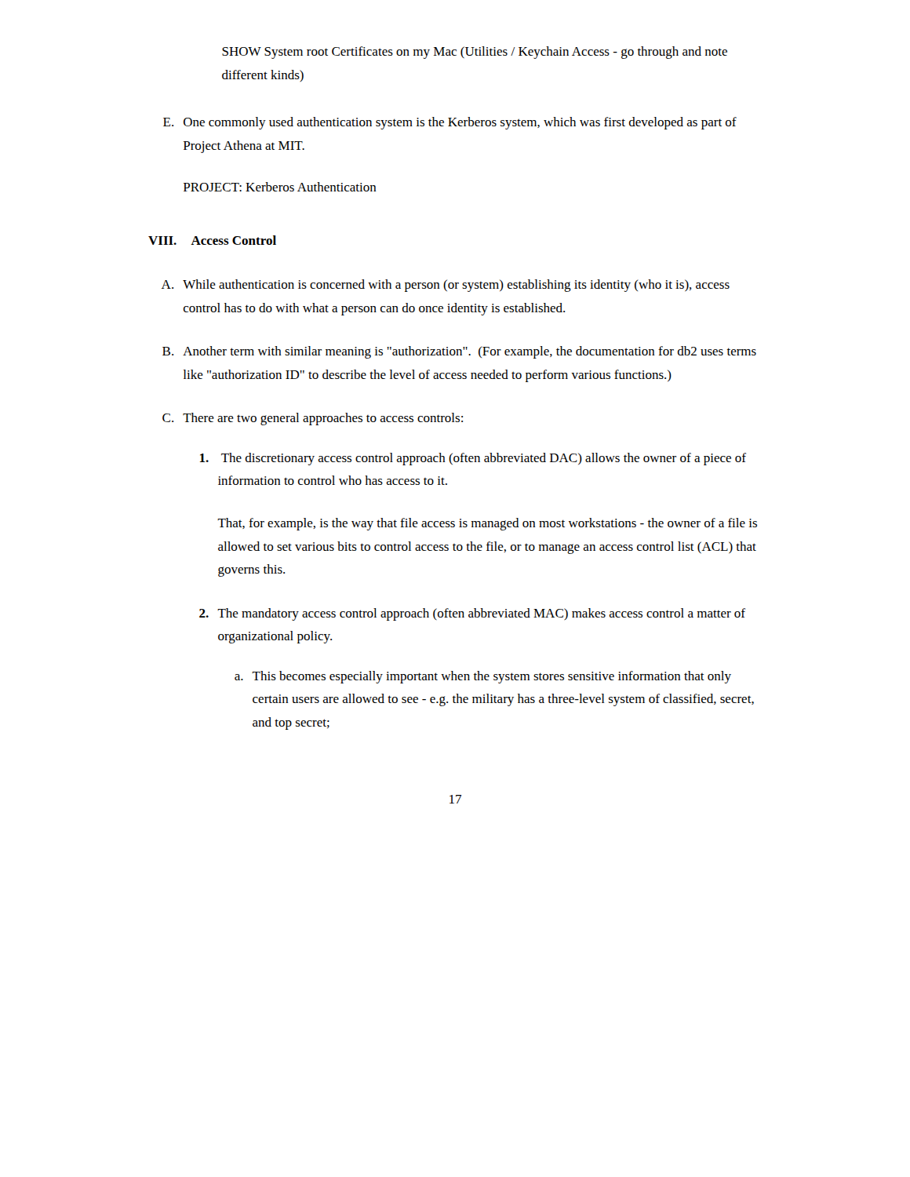SHOW System root Certificates on my Mac (Utilities / Keychain Access - go through and note different kinds)
One commonly used authentication system is the Kerberos system, which was first developed as part of Project Athena at MIT.
PROJECT: Kerberos Authentication
VIII. Access Control
While authentication is concerned with a person (or system) establishing its identity (who it is), access control has to do with what a person can do once identity is established.
Another term with similar meaning is "authorization". (For example, the documentation for db2 uses terms like "authorization ID" to describe the level of access needed to perform various functions.)
There are two general approaches to access controls:
The discretionary access control approach (often abbreviated DAC) allows the owner of a piece of information to control who has access to it.
That, for example, is the way that file access is managed on most workstations - the owner of a file is allowed to set various bits to control access to the file, or to manage an access control list (ACL) that governs this.
The mandatory access control approach (often abbreviated MAC) makes access control a matter of organizational policy.
This becomes especially important when the system stores sensitive information that only certain users are allowed to see - e.g. the military has a three-level system of classified, secret, and top secret;
17